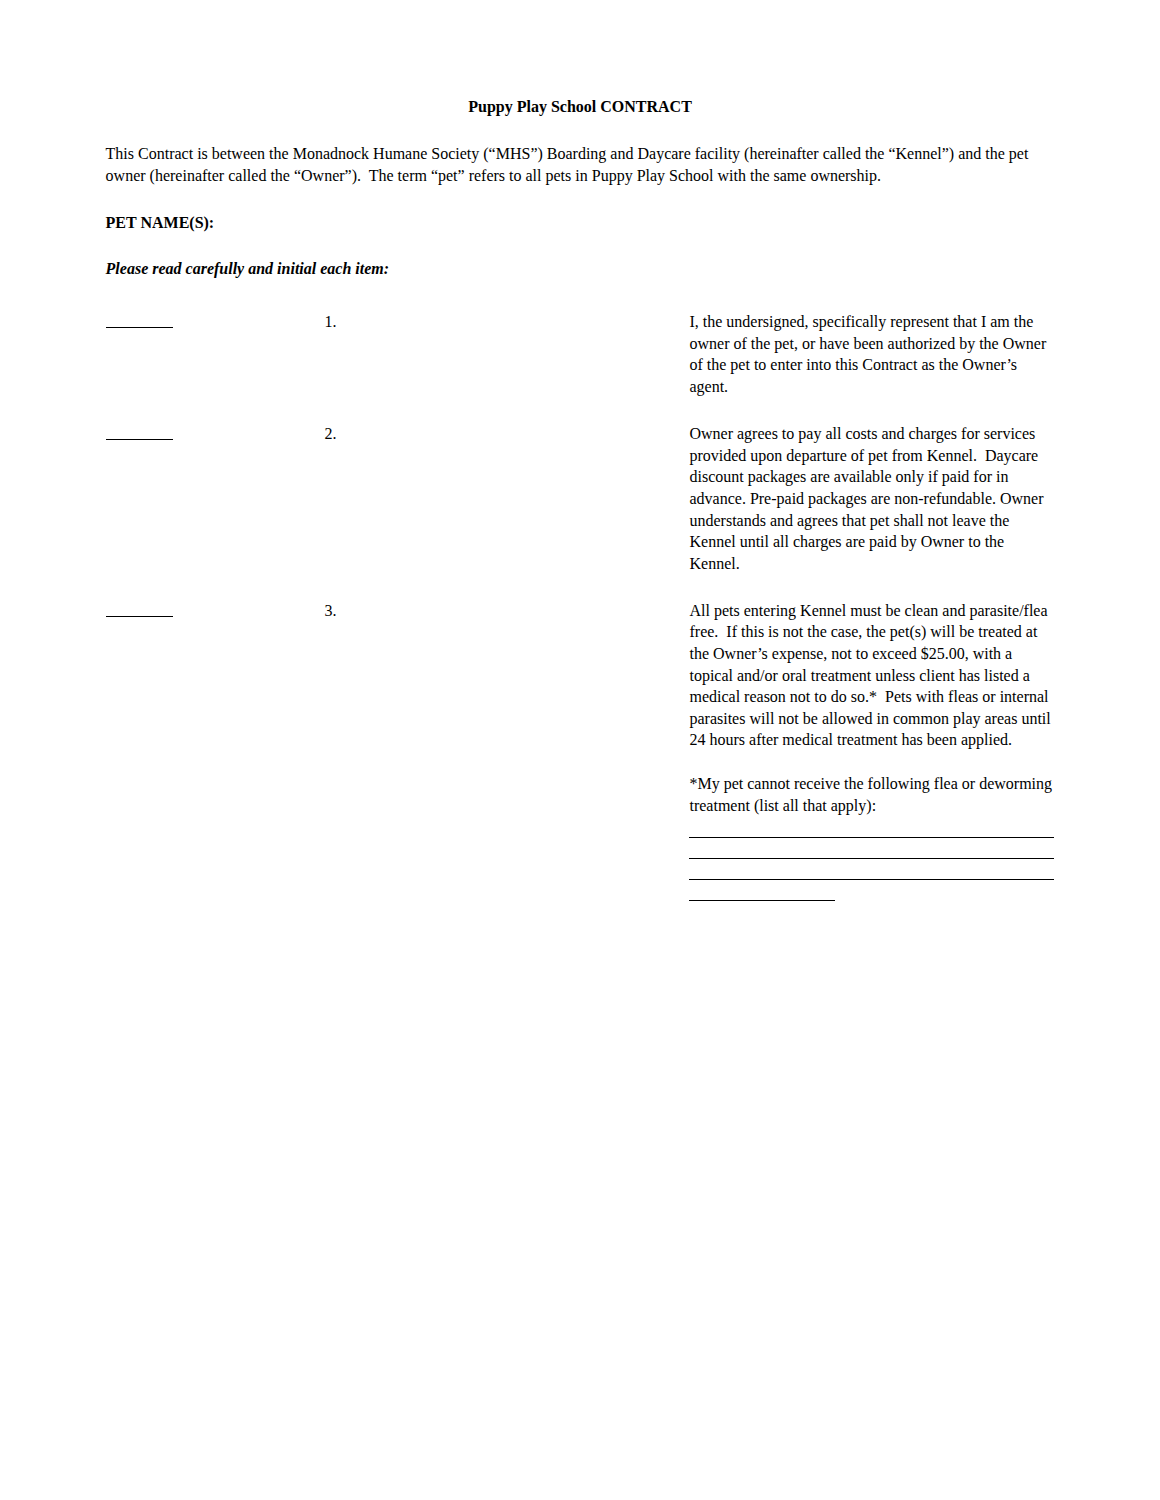Puppy Play School CONTRACT
This Contract is between the Monadnock Humane Society (“MHS”) Boarding and Daycare facility (hereinafter called the “Kennel”) and the pet owner (hereinafter called the “Owner”). The term “pet” refers to all pets in Puppy Play School with the same ownership.
PET NAME(S):
Please read carefully and initial each item:
| | 1. | I, the undersigned, specifically represent that I am the owner of the pet, or have been authorized by the Owner of the pet to enter into this Contract as the Owner’s agent. |
| | 2. | Owner agrees to pay all costs and charges for services provided upon departure of pet from Kennel. Daycare discount packages are available only if paid for in advance. Pre-paid packages are non-refundable. Owner understands and agrees that pet shall not leave the Kennel until all charges are paid by Owner to the Kennel. |
| | 3. | All pets entering Kennel must be clean and parasite/flea free. If this is not the case, the pet(s) will be treated at the Owner’s expense, not to exceed $25.00, with a topical and/or oral treatment unless client has listed a medical reason not to do so.* Pets with fleas or internal parasites will not be allowed in common play areas until 24 hours after medical treatment has been applied. *My pet cannot receive the following flea or deworming treatment (list all that apply): |